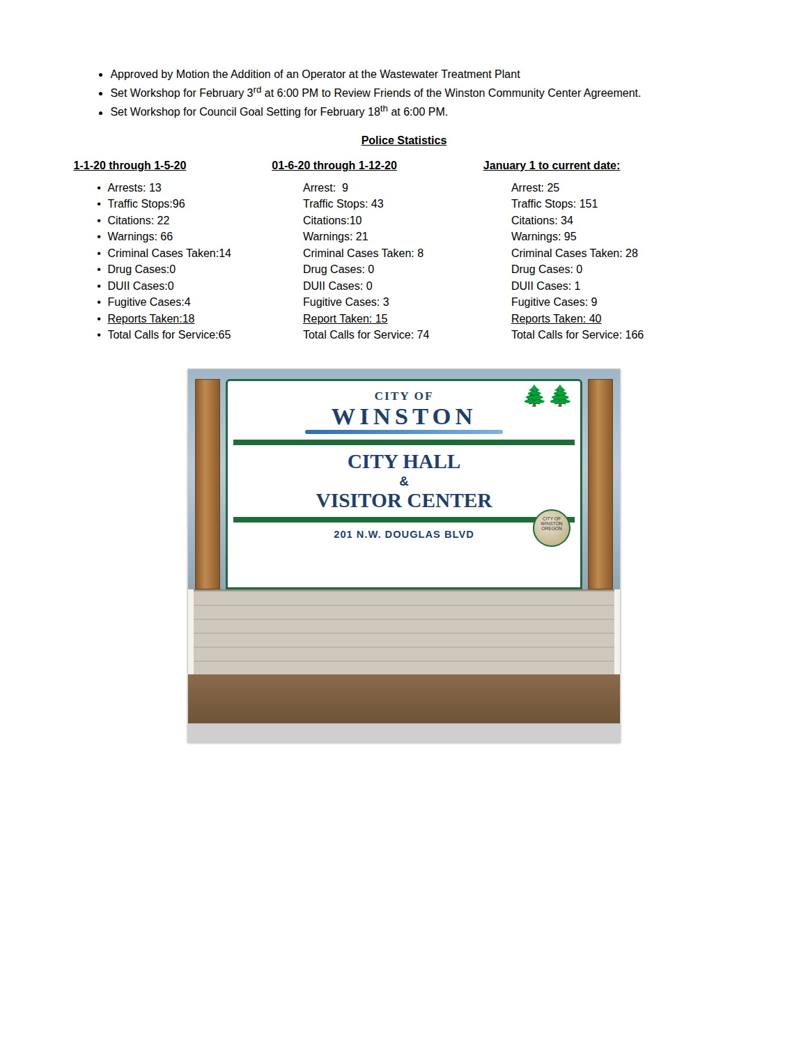Approved by Motion the Addition of an Operator at the Wastewater Treatment Plant
Set Workshop for February 3rd at 6:00 PM to Review Friends of the Winston Community Center Agreement.
Set Workshop for Council Goal Setting for February 18th at 6:00 PM.
Police Statistics
| 1-1-20 through 1-5-20 | 01-6-20 through 1-12-20 | January 1 to current date: |
| • | Arrests: 13 | Arrest: 9 | Arrest: 25 |
| • | Traffic Stops:96 | Traffic Stops: 43 | Traffic Stops: 151 |
| • | Citations: 22 | Citations:10 | Citations: 34 |
| • | Warnings: 66 | Warnings: 21 | Warnings: 95 |
| • | Criminal Cases Taken:14 | Criminal Cases Taken: 8 | Criminal Cases Taken: 28 |
| • | Drug Cases:0 | Drug Cases: 0 | Drug Cases: 0 |
| • | DUII Cases:0 | DUII Cases: 0 | DUII Cases: 1 |
| • | Fugitive Cases:4 | Fugitive Cases: 3 | Fugitive Cases: 9 |
| • | Reports Taken:18 | Report Taken: 15 | Reports Taken: 40 |
| • | Total Calls for Service:65 | Total Calls for Service: 74 | Total Calls for Service: 166 |
🌲🌲
CITY OF
WINSTON
CITY HALL
&
VISITOR CENTER
201 N.W. DOUGLAS BLVD
CITY OF
WINSTON
OREGON